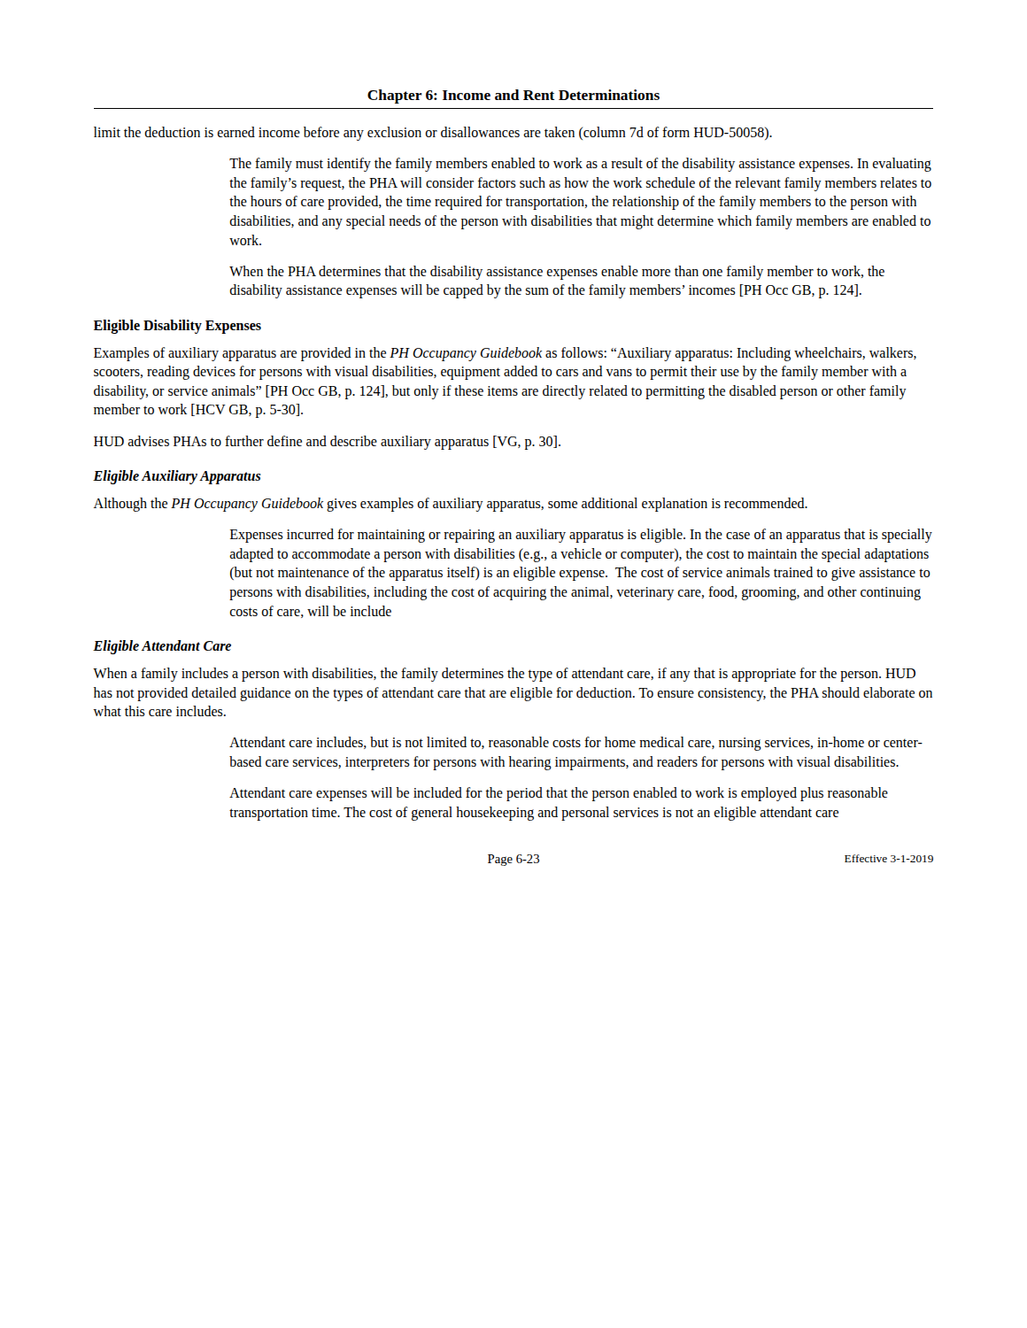Chapter 6: Income and Rent Determinations
limit the deduction is earned income before any exclusion or disallowances are taken (column 7d of form HUD-50058).
The family must identify the family members enabled to work as a result of the disability assistance expenses. In evaluating the family’s request, the PHA will consider factors such as how the work schedule of the relevant family members relates to the hours of care provided, the time required for transportation, the relationship of the family members to the person with disabilities, and any special needs of the person with disabilities that might determine which family members are enabled to work.
When the PHA determines that the disability assistance expenses enable more than one family member to work, the disability assistance expenses will be capped by the sum of the family members’ incomes [PH Occ GB, p. 124].
Eligible Disability Expenses
Examples of auxiliary apparatus are provided in the PH Occupancy Guidebook as follows: “Auxiliary apparatus: Including wheelchairs, walkers, scooters, reading devices for persons with visual disabilities, equipment added to cars and vans to permit their use by the family member with a disability, or service animals” [PH Occ GB, p. 124], but only if these items are directly related to permitting the disabled person or other family member to work [HCV GB, p. 5-30].
HUD advises PHAs to further define and describe auxiliary apparatus [VG, p. 30].
Eligible Auxiliary Apparatus
Although the PH Occupancy Guidebook gives examples of auxiliary apparatus, some additional explanation is recommended.
Expenses incurred for maintaining or repairing an auxiliary apparatus is eligible. In the case of an apparatus that is specially adapted to accommodate a person with disabilities (e.g., a vehicle or computer), the cost to maintain the special adaptations (but not maintenance of the apparatus itself) is an eligible expense. The cost of service animals trained to give assistance to persons with disabilities, including the cost of acquiring the animal, veterinary care, food, grooming, and other continuing costs of care, will be include
Eligible Attendant Care
When a family includes a person with disabilities, the family determines the type of attendant care, if any that is appropriate for the person. HUD has not provided detailed guidance on the types of attendant care that are eligible for deduction. To ensure consistency, the PHA should elaborate on what this care includes.
Attendant care includes, but is not limited to, reasonable costs for home medical care, nursing services, in-home or center-based care services, interpreters for persons with hearing impairments, and readers for persons with visual disabilities.
Attendant care expenses will be included for the period that the person enabled to work is employed plus reasonable transportation time. The cost of general housekeeping and personal services is not an eligible attendant care
Page 6-23
Effective 3-1-2019